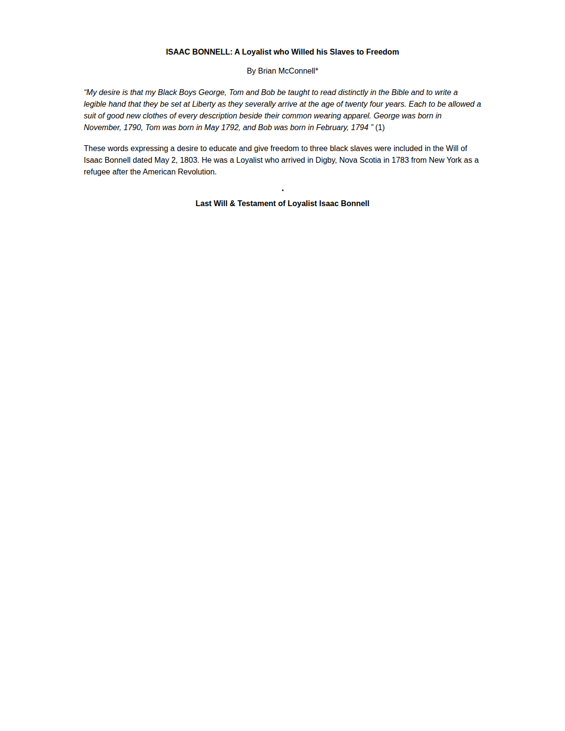ISAAC BONNELL: A Loyalist who Willed his Slaves to Freedom
By Brian McConnell*
“My desire is that my Black Boys George, Tom and Bob be taught to read distinctly in the Bible and to write a legible hand that they be set at Liberty as they severally arrive at the age of twenty four years. Each to be allowed a suit of good new clothes of every description beside their common wearing apparel. George was born in November, 1790, Tom was born in May 1792, and Bob was born in February, 1794 ” (1)
These words expressing a desire to educate and give freedom to three black slaves were included in the Will of Isaac Bonnell dated May 2, 1803. He was a Loyalist who arrived in Digby, Nova Scotia in 1783 from New York as a refugee after the American Revolution.
Last Will & Testament of Loyalist Isaac Bonnell